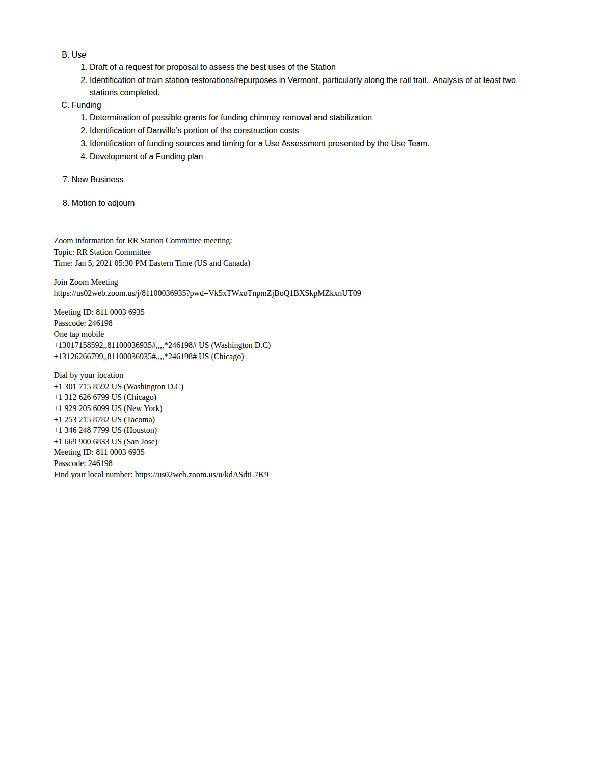Use
Draft of a request for proposal to assess the best uses of the Station
Identification of train station restorations/repurposes in Vermont, particularly along the rail trail. Analysis of at least two stations completed.
Funding
Determination of possible grants for funding chimney removal and stabilization
Identification of Danville’s portion of the construction costs
Identification of funding sources and timing for a Use Assessment presented by the Use Team.
Development of a Funding plan
New Business
Motion to adjourn
Zoom information for RR Station Committee meeting:
Topic: RR Station Committee
Time: Jan 5, 2021 05:30 PM Eastern Time (US and Canada)
Join Zoom Meeting
https://us02web.zoom.us/j/81100036935?pwd=Vk5xTWxoTnpmZjBoQ1BXSkpMZkxnUT09
Meeting ID: 811 0003 6935
Passcode: 246198
One tap mobile
+13017158592,,81100036935#,,,,*246198# US (Washington D.C)
+13126266799,,81100036935#,,,,*246198# US (Chicago)
Dial by your location
+1 301 715 8592 US (Washington D.C)
+1 312 626 6799 US (Chicago)
+1 929 205 6099 US (New York)
+1 253 215 8782 US (Tacoma)
+1 346 248 7799 US (Houston)
+1 669 900 6833 US (San Jose)
Meeting ID: 811 0003 6935
Passcode: 246198
Find your local number: https://us02web.zoom.us/u/kdASdtL7K9